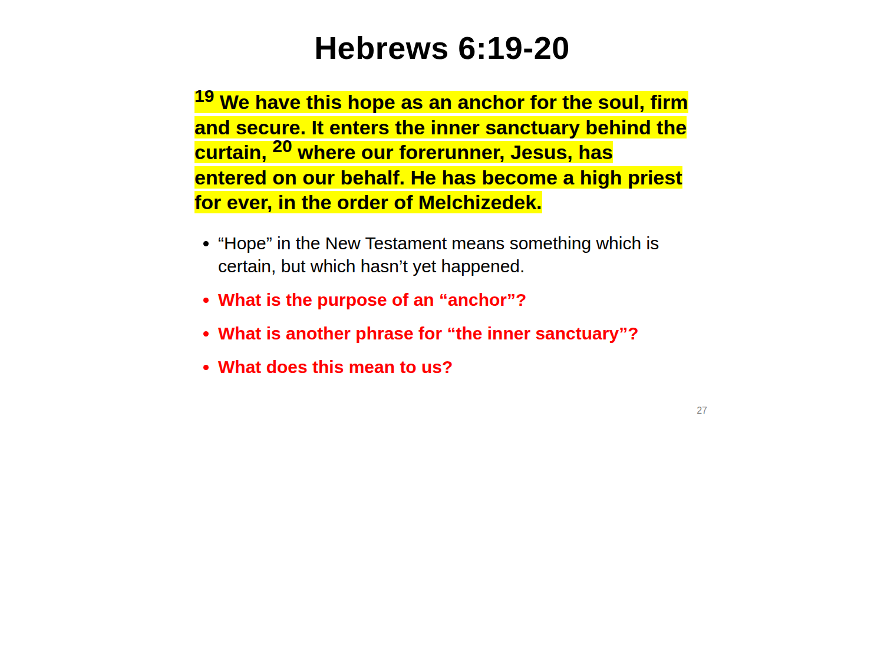Hebrews 6:19-20
19 We have this hope as an anchor for the soul, firm and secure. It enters the inner sanctuary behind the curtain, 20 where our forerunner, Jesus, has entered on our behalf. He has become a high priest for ever, in the order of Melchizedek.
“Hope” in the New Testament means something which is certain, but which hasn’t yet happened.
What is the purpose of an “anchor”?
What is another phrase for “the inner sanctuary”?
What does this mean to us?
27